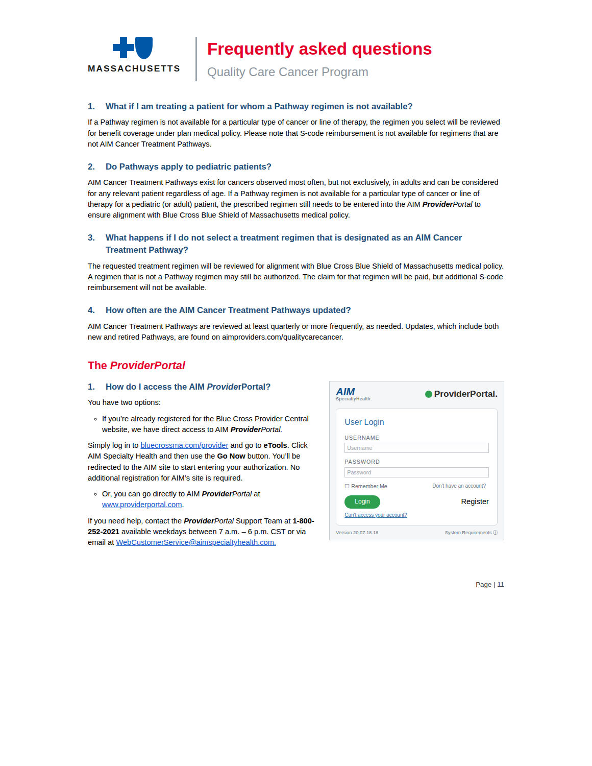MASSACHUSETTS
Frequently asked questions
Quality Care Cancer Program
What if I am treating a patient for whom a Pathway regimen is not available?
If a Pathway regimen is not available for a particular type of cancer or line of therapy, the regimen you select will be reviewed for benefit coverage under plan medical policy. Please note that S-code reimbursement is not available for regimens that are not AIM Cancer Treatment Pathways.
Do Pathways apply to pediatric patients?
AIM Cancer Treatment Pathways exist for cancers observed most often, but not exclusively, in adults and can be considered for any relevant patient regardless of age. If a Pathway regimen is not available for a particular type of cancer or line of therapy for a pediatric (or adult) patient, the prescribed regimen still needs to be entered into the AIM Provider Portal to ensure alignment with Blue Cross Blue Shield of Massachusetts medical policy.
What happens if I do not select a treatment regimen that is designated as an AIM Cancer Treatment Pathway?
The requested treatment regimen will be reviewed for alignment with Blue Cross Blue Shield of Massachusetts medical policy. A regimen that is not a Pathway regimen may still be authorized. The claim for that regimen will be paid, but additional S-code reimbursement will not be available.
How often are the AIM Cancer Treatment Pathways updated?
AIM Cancer Treatment Pathways are reviewed at least quarterly or more frequently, as needed. Updates, which include both new and retired Pathways, are found on aimproviders.com/qualitycarecancer.
The ProviderPortal
How do I access the AIM ProviderPortal?
You have two options:
If you’re already registered for the Blue Cross Provider Central website, we have direct access to AIM Provider Portal.
Simply log in to bluecrossma.com/provider and go to eTools. Click AIM Specialty Health and then use the Go Now button. You’ll be redirected to the AIM site to start entering your authorization. No additional registration for AIM’s site is required.
Or, you can go directly to AIM Provider Portal at www.providerportal.com.
If you need help, contact the Provider Portal Support Team at 1-800-252-2021 available weekdays between 7 a.m. – 6 p.m. CST or via email at WebCustomerService@aimspecialtyhealth.com.
AIMSpecialtyHealth.
ProviderPortal.
User Login
USERNAME
Username
PASSWORD
Password
☐ Remember Me Don't have an account?
Login Register
Can't access your account?
Version 20.07.18.18 System Requirements ⓘ
Page | 11